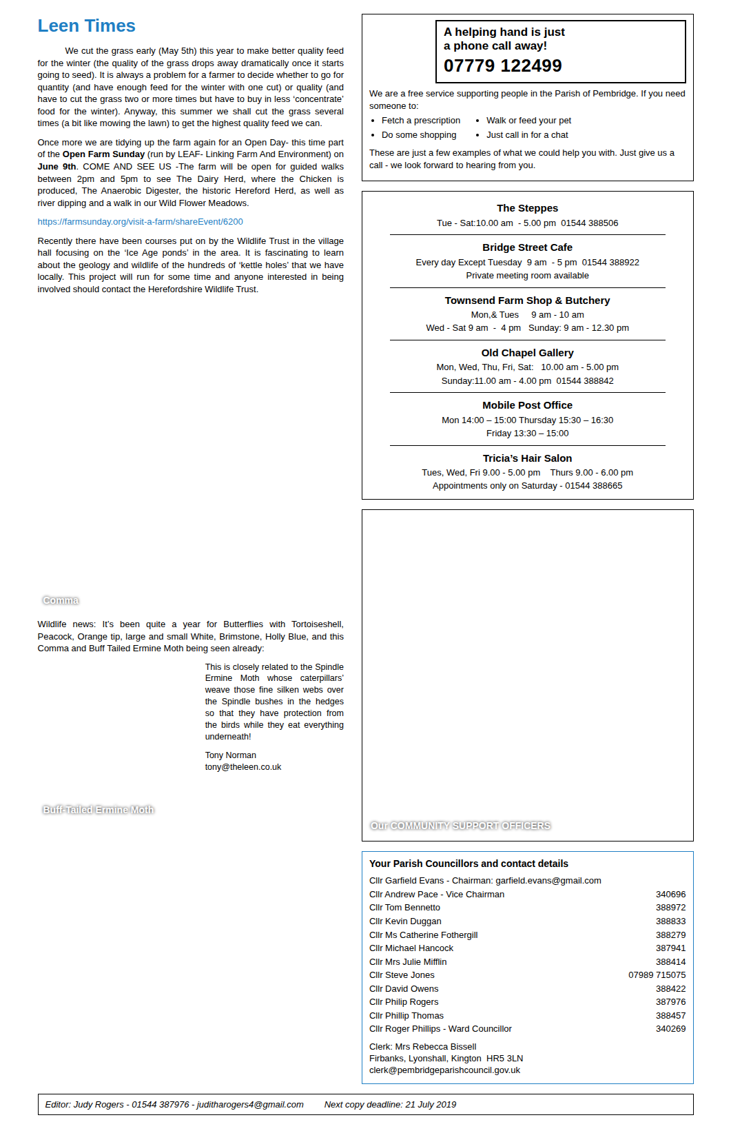Leen Times
We cut the grass early (May 5th) this year to make better quality feed for the winter (the quality of the grass drops away dramatically once it starts going to seed). It is always a problem for a farmer to decide whether to go for quantity (and have enough feed for the winter with one cut) or quality (and have to cut the grass two or more times but have to buy in less ‘concentrate’ food for the winter). Anyway, this summer we shall cut the grass several times (a bit like mowing the lawn) to get the highest quality feed we can.
Once more we are tidying up the farm again for an Open Day- this time part of the Open Farm Sunday (run by LEAF- Linking Farm And Environment) on June 9th. COME AND SEE US -The farm will be open for guided walks between 2pm and 5pm to see The Dairy Herd, where the Chicken is produced, The Anaerobic Digester, the historic Hereford Herd, as well as river dipping and a walk in our Wild Flower Meadows.
https://farmsunday.org/visit-a-farm/shareEvent/6200
Recently there have been courses put on by the Wildlife Trust in the village hall focusing on the ‘Ice Age ponds’ in the area. It is fascinating to learn about the geology and wildlife of the hundreds of ‘kettle holes’ that we have locally. This project will run for some time and anyone interested in being involved should contact the Herefordshire Wildlife Trust.
Comma
Wildlife news: It’s been quite a year for Butterflies with Tortoiseshell, Peacock, Orange tip, large and small White, Brimstone, Holly Blue, and this Comma and Buff Tailed Ermine Moth being seen already:
Buff-Tailed Ermine Moth
This is closely related to the Spindle Ermine Moth whose caterpillars’ weave those fine silken webs over the Spindle bushes in the hedges so that they have protection from the birds while they eat everything underneath!
Tony Norman
tony@theleen.co.uk
A helping hand is just
a phone call away!
07779 122499
We are a free service supporting people in the Parish of Pembridge. If you need someone to:
Fetch a prescription
Do some shopping
Walk or feed your pet
Just call in for a chat
These are just a few examples of what we could help you with. Just give us a call - we look forward to hearing from you.
The Steppes
Tue - Sat:10.00 am - 5.00 pm 01544 388506
Bridge Street Cafe
Every day Except Tuesday 9 am - 5 pm 01544 388922
Private meeting room available
Townsend Farm Shop & Butchery
Mon,& Tues 9 am - 10 am
Wed - Sat 9 am - 4 pm Sunday: 9 am - 12.30 pm
Old Chapel Gallery
Mon, Wed, Thu, Fri, Sat: 10.00 am - 5.00 pm
Sunday:11.00 am - 4.00 pm 01544 388842
Mobile Post Office
Mon 14:00 – 15:00 Thursday 15:30 – 16:30
Friday 13:30 – 15:00
Tricia’s Hair Salon
Tues, Wed, Fri 9.00 - 5.00 pm Thurs 9.00 - 6.00 pm
Appointments only on Saturday - 01544 388665
Our COMMUNITY SUPPORT OFFICERS
Your Parish Councillors and contact details
| Cllr Garfield Evans - Chairman: garfield.evans@gmail.com | |
| Cllr Andrew Pace - Vice Chairman | 340696 |
| Cllr Tom Bennetto | 388972 |
| Cllr Kevin Duggan | 388833 |
| Cllr Ms Catherine Fothergill | 388279 |
| Cllr Michael Hancock | 387941 |
| Cllr Mrs Julie Mifflin | 388414 |
| Cllr Steve Jones | 07989 715075 |
| Cllr David Owens | 388422 |
| Cllr Philip Rogers | 387976 |
| Cllr Phillip Thomas | 388457 |
| Cllr Roger Phillips - Ward Councillor | 340269 |
Clerk: Mrs Rebecca Bissell
Firbanks, Lyonshall, Kington HR5 3LN
clerk@pembridgeparishcouncil.gov.uk
Editor: Judy Rogers - 01544 387976 - juditharogers4@gmail.com
Next copy deadline: 21 July 2019